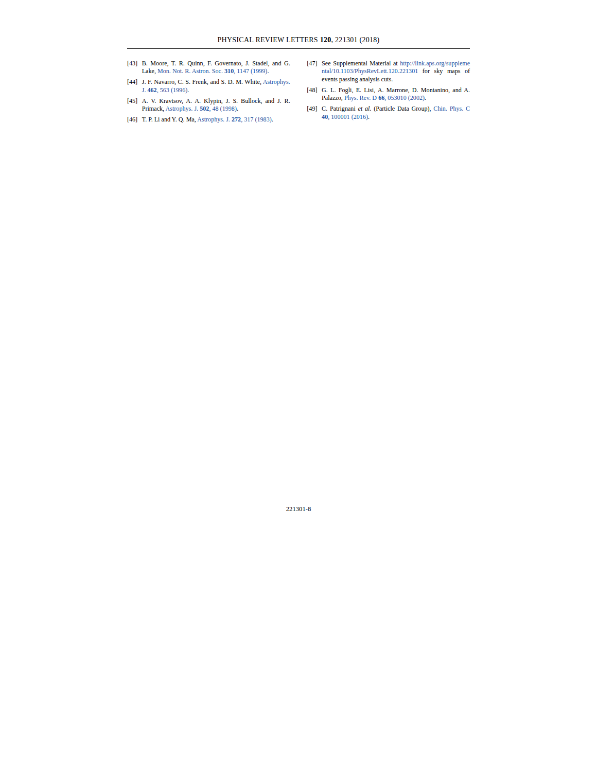Physical Review Letters 120, 221301 (2018)
[43] B. Moore, T. R. Quinn, F. Governato, J. Stadel, and G. Lake, Mon. Not. R. Astron. Soc. 310, 1147 (1999).
[44] J. F. Navarro, C. S. Frenk, and S. D. M. White, Astrophys. J. 462, 563 (1996).
[45] A. V. Kravtsov, A. A. Klypin, J. S. Bullock, and J. R. Primack, Astrophys. J. 502, 48 (1998).
[46] T. P. Li and Y. Q. Ma, Astrophys. J. 272, 317 (1983).
[47] See Supplemental Material at http://link.aps.org/supplemental/10.1103/PhysRevLett.120.221301 for sky maps of events passing analysis cuts.
[48] G. L. Fogli, E. Lisi, A. Marrone, D. Montanino, and A. Palazzo, Phys. Rev. D 66, 053010 (2002).
[49] C. Patrignani et al. (Particle Data Group), Chin. Phys. C 40, 100001 (2016).
221301-8